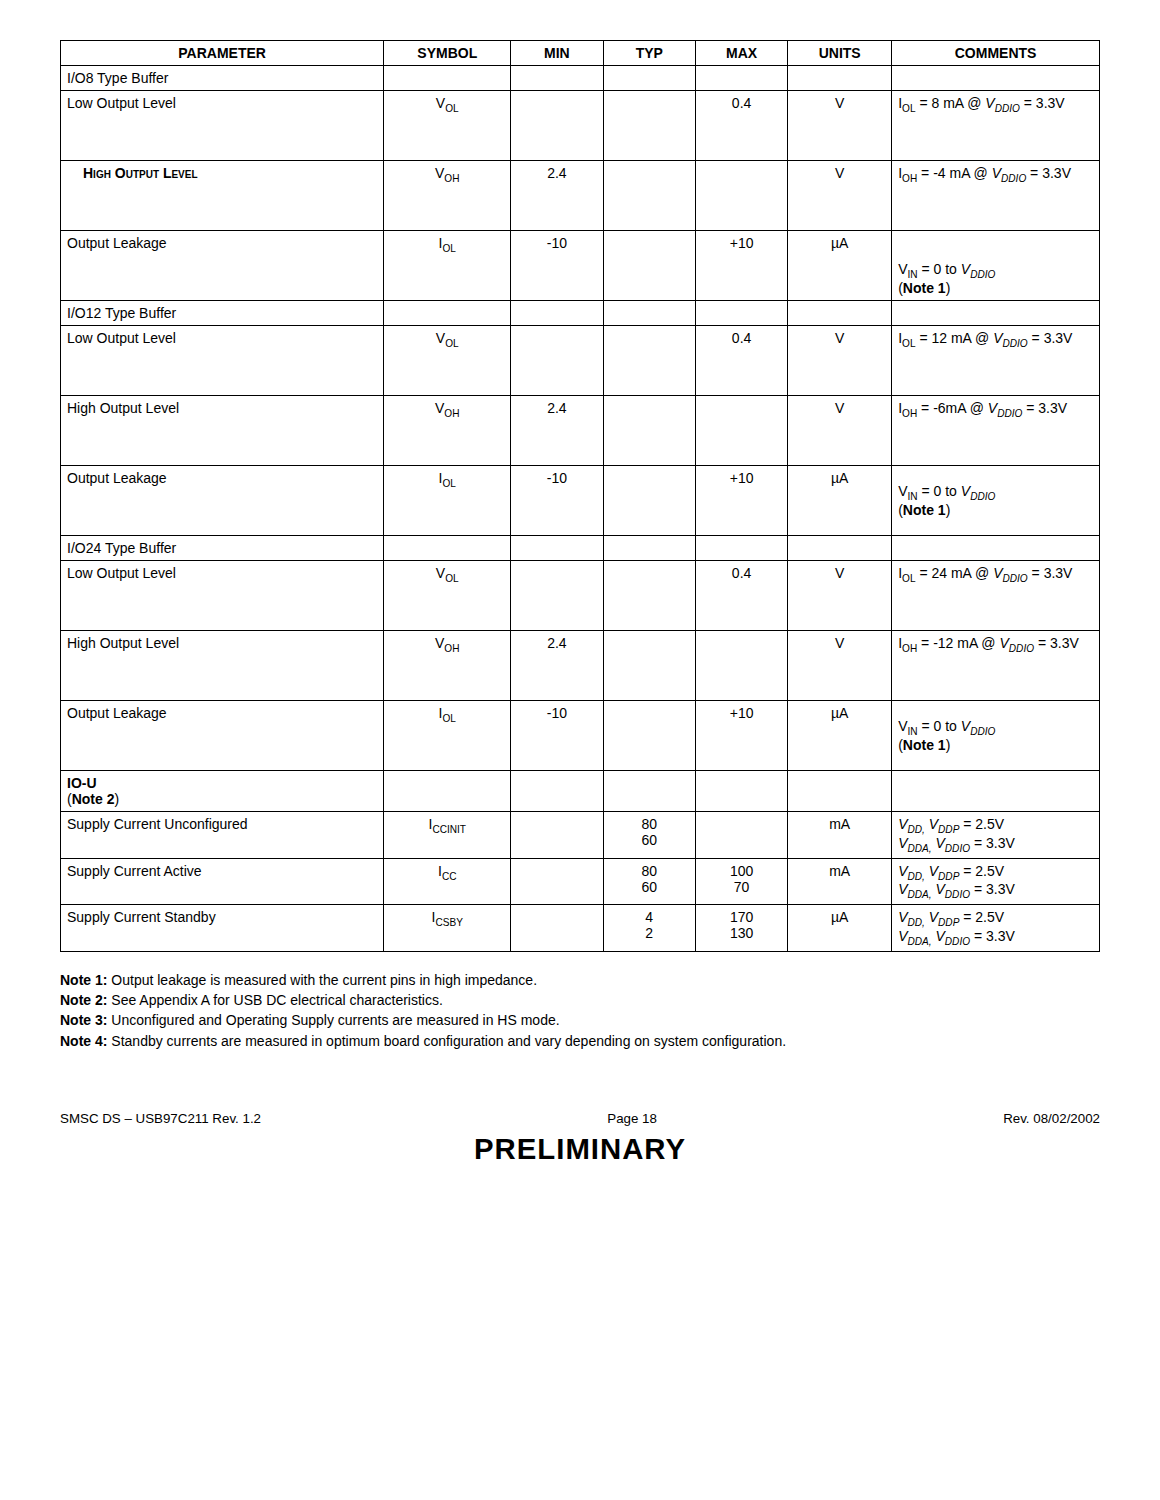| PARAMETER | SYMBOL | MIN | TYP | MAX | UNITS | COMMENTS |
| --- | --- | --- | --- | --- | --- | --- |
| I/O8 Type Buffer | | | | | | |
| Low Output Level | V OL | | | 0.4 | V | I OL = 8 mA @ V DDIO = 3.3V |
| High Output Level | V OH | 2.4 | | | V | I OH = -4 mA @ V DDIO = 3.3V |
| Output Leakage | I OL | -10 | | +10 | µA | V IN = 0 to V DDIO ( Note 1 ) |
| I/O12 Type Buffer | | | | | | |
| Low Output Level | V OL | | | 0.4 | V | I OL = 12 mA @ V DDIO = 3.3V |
| High Output Level | V OH | 2.4 | | | V | I OH = -6mA @ V DDIO = 3.3V |
| Output Leakage | I OL | -10 | | +10 | µA | V IN = 0 to V DDIO ( Note 1 ) |
| I/O24 Type Buffer | | | | | | |
| Low Output Level | V OL | | | 0.4 | V | I OL = 24 mA @ V DDIO = 3.3V |
| High Output Level | V OH | 2.4 | | | V | I OH = -12 mA @ V DDIO = 3.3V |
| Output Leakage | I OL | -10 | | +10 | µA | V IN = 0 to V DDIO ( Note 1 ) |
| IO-U ( Note 2 ) | | | | | | |
| Supply Current Unconfigured | I CCINIT | | 80 60 | | mA | V DD, V DDP = 2.5V V DDA, V DDIO = 3.3V |
| Supply Current Active | I CC | | 80 60 | 100 70 | mA | V DD, V DDP = 2.5V V DDA, V DDIO = 3.3V |
| Supply Current Standby | I CSBY | | 4 2 | 170 130 | µA | V DD, V DDP = 2.5V V DDA, V DDIO = 3.3V |
Note 1: Output leakage is measured with the current pins in high impedance.
Note 2: See Appendix A for USB DC electrical characteristics.
Note 3: Unconfigured and Operating Supply currents are measured in HS mode.
Note 4: Standby currents are measured in optimum board configuration and vary depending on system configuration.
SMSC DS – USB97C211 Rev. 1.2 Page 18 Rev. 08/02/2002
PRELIMINARY